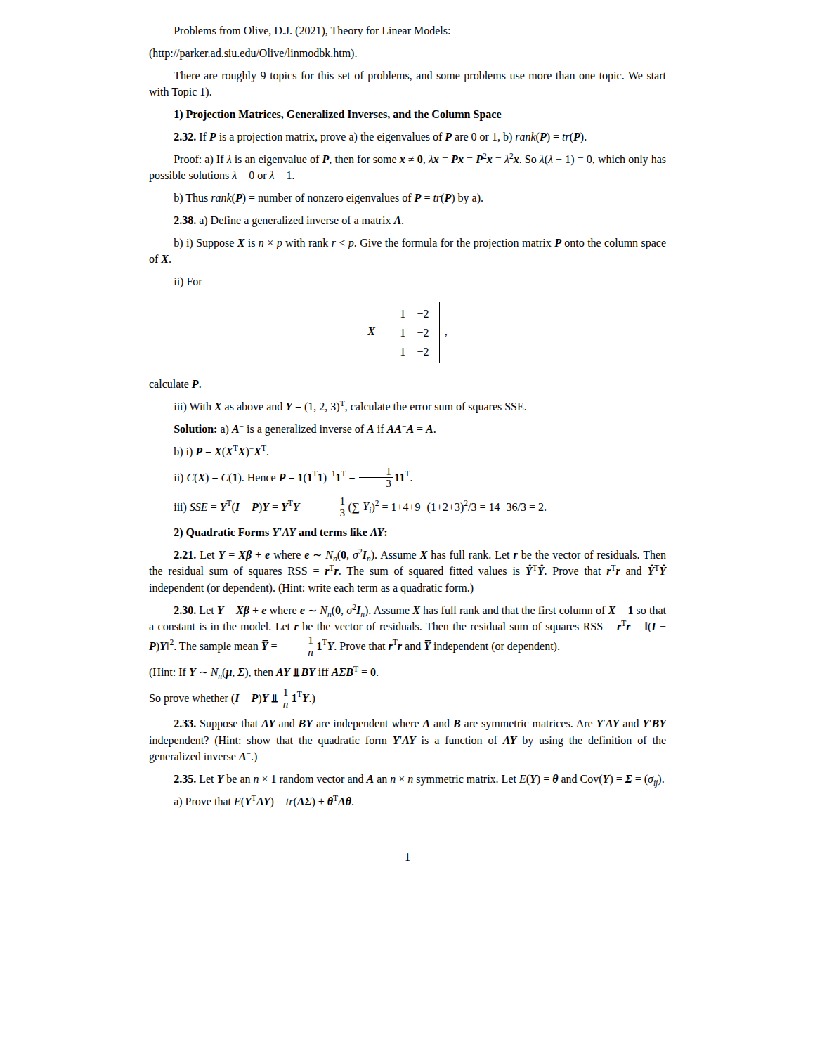Problems from Olive, D.J. (2021), Theory for Linear Models:
(http://parker.ad.siu.edu/Olive/linmodbk.htm).
There are roughly 9 topics for this set of problems, and some problems use more than one topic. We start with Topic 1).
1) Projection Matrices, Generalized Inverses, and the Column Space
2.32. If P is a projection matrix, prove a) the eigenvalues of P are 0 or 1, b) rank(P) = tr(P).
Proof: a) If λ is an eigenvalue of P, then for some x ≠ 0, λx = Px = P2x = λ2x. So λ(λ − 1) = 0, which only has possible solutions λ = 0 or λ = 1.
b) Thus rank(P) = number of nonzero eigenvalues of P = tr(P) by a).
2.38. a) Define a generalized inverse of a matrix A.
b) i) Suppose X is n × p with rank r < p. Give the formula for the projection matrix P onto the column space of X.
ii) For
X =
| 1 | −2 |
| 1 | −2 |
| 1 | −2 |
,
calculate P.
iii) With X as above and Y = (1, 2, 3)T, calculate the error sum of squares SSE.
Solution: a) A− is a generalized inverse of A if AA−A = A.
b) i) P = X(XTX)−XT.
ii) C(X) = C(1). Hence P = 1(1T1)−11T = 1311T.
iii) SSE = YT(I − P)Y = YTY − 13(∑ Yi)2 = 1+4+9−(1+2+3)2/3 = 14−36/3 = 2.
2) Quadratic Forms Y′AY and terms like AY:
2.21. Let Y = Xβ + e where e ∼ Nn(0, σ2In). Assume X has full rank. Let r be the vector of residuals. Then the residual sum of squares RSS = rTr. The sum of squared fitted values is ŶTŶ. Prove that rTr and ŶTŶ independent (or dependent). (Hint: write each term as a quadratic form.)
2.30. Let Y = Xβ + e where e ∼ Nn(0, σ2In). Assume X has full rank and that the first column of X = 1 so that a constant is in the model. Let r be the vector of residuals. Then the residual sum of squares RSS = rTr = ‖(I − P)Y‖2. The sample mean Y̅ = 1 n 1TY. Prove that rTr and Y̅ independent (or dependent).
(Hint: If Y ∼ Nn(μ, Σ), then AY ⫫ BY iff AΣBT = 0.
So prove whether (I − P)Y ⫫ 1 n 1TY.)
2.33. Suppose that AY and BY are independent where A and B are symmetric matrices. Are Y′AY and Y′BY independent? (Hint: show that the quadratic form Y′AY is a function of AY by using the definition of the generalized inverse A−.)
2.35. Let Y be an n × 1 random vector and A an n × n symmetric matrix. Let E(Y) = θ and Cov(Y) = Σ = (σij).
a) Prove that E(YTAY) = tr(AΣ) + θTAθ.
1